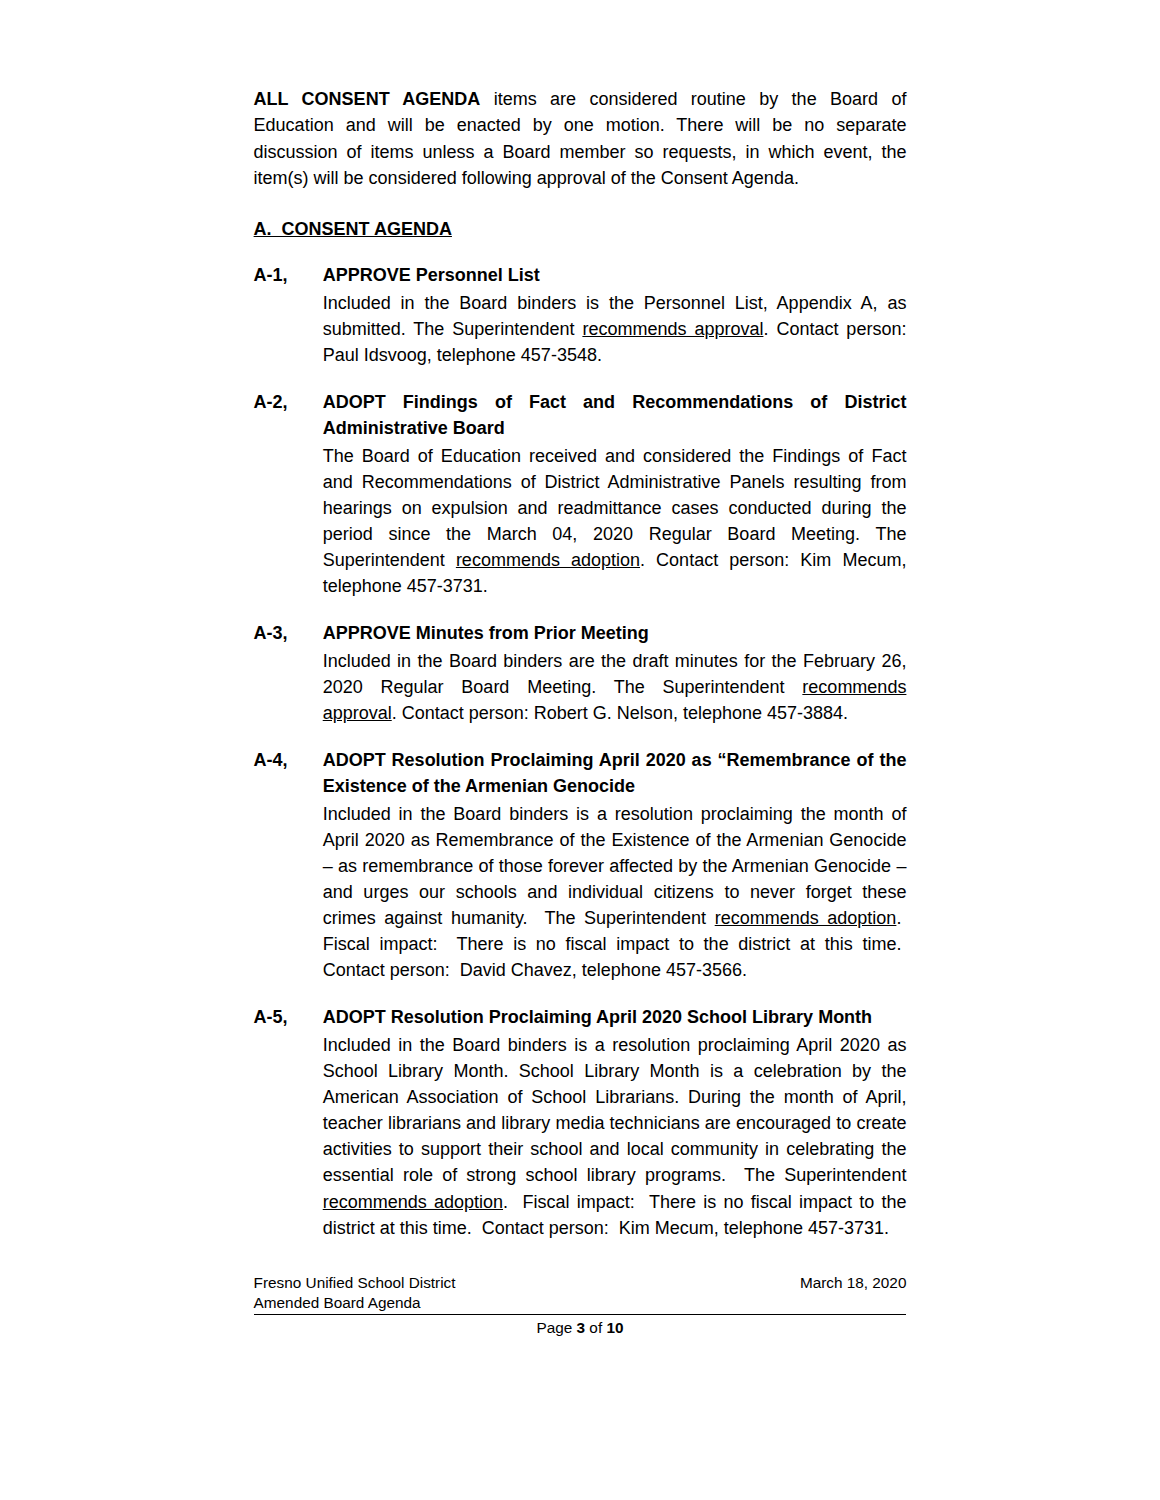ALL CONSENT AGENDA items are considered routine by the Board of Education and will be enacted by one motion. There will be no separate discussion of items unless a Board member so requests, in which event, the item(s) will be considered following approval of the Consent Agenda.
A. CONSENT AGENDA
A-1,
APPROVE Personnel List
Included in the Board binders is the Personnel List, Appendix A, as submitted. The Superintendent recommends approval. Contact person: Paul Idsvoog, telephone 457-3548.
A-2,
ADOPT Findings of Fact and Recommendations of District Administrative Board
The Board of Education received and considered the Findings of Fact and Recommendations of District Administrative Panels resulting from hearings on expulsion and readmittance cases conducted during the period since the March 04, 2020 Regular Board Meeting. The Superintendent recommends adoption. Contact person: Kim Mecum, telephone 457-3731.
A-3,
APPROVE Minutes from Prior Meeting
Included in the Board binders are the draft minutes for the February 26, 2020 Regular Board Meeting. The Superintendent recommends approval. Contact person: Robert G. Nelson, telephone 457-3884.
A-4,
ADOPT Resolution Proclaiming April 2020 as “Remembrance of the Existence of the Armenian Genocide
Included in the Board binders is a resolution proclaiming the month of April 2020 as Remembrance of the Existence of the Armenian Genocide – as remembrance of those forever affected by the Armenian Genocide –and urges our schools and individual citizens to never forget these crimes against humanity. The Superintendent recommends adoption. Fiscal impact: There is no fiscal impact to the district at this time. Contact person: David Chavez, telephone 457-3566.
A-5,
ADOPT Resolution Proclaiming April 2020 School Library Month
Included in the Board binders is a resolution proclaiming April 2020 as School Library Month. School Library Month is a celebration by the American Association of School Librarians. During the month of April, teacher librarians and library media technicians are encouraged to create activities to support their school and local community in celebrating the essential role of strong school library programs. The Superintendent recommends adoption. Fiscal impact: There is no fiscal impact to the district at this time. Contact person: Kim Mecum, telephone 457-3731.
Fresno Unified School District
March 18, 2020
Amended Board Agenda
Page 3 of 10